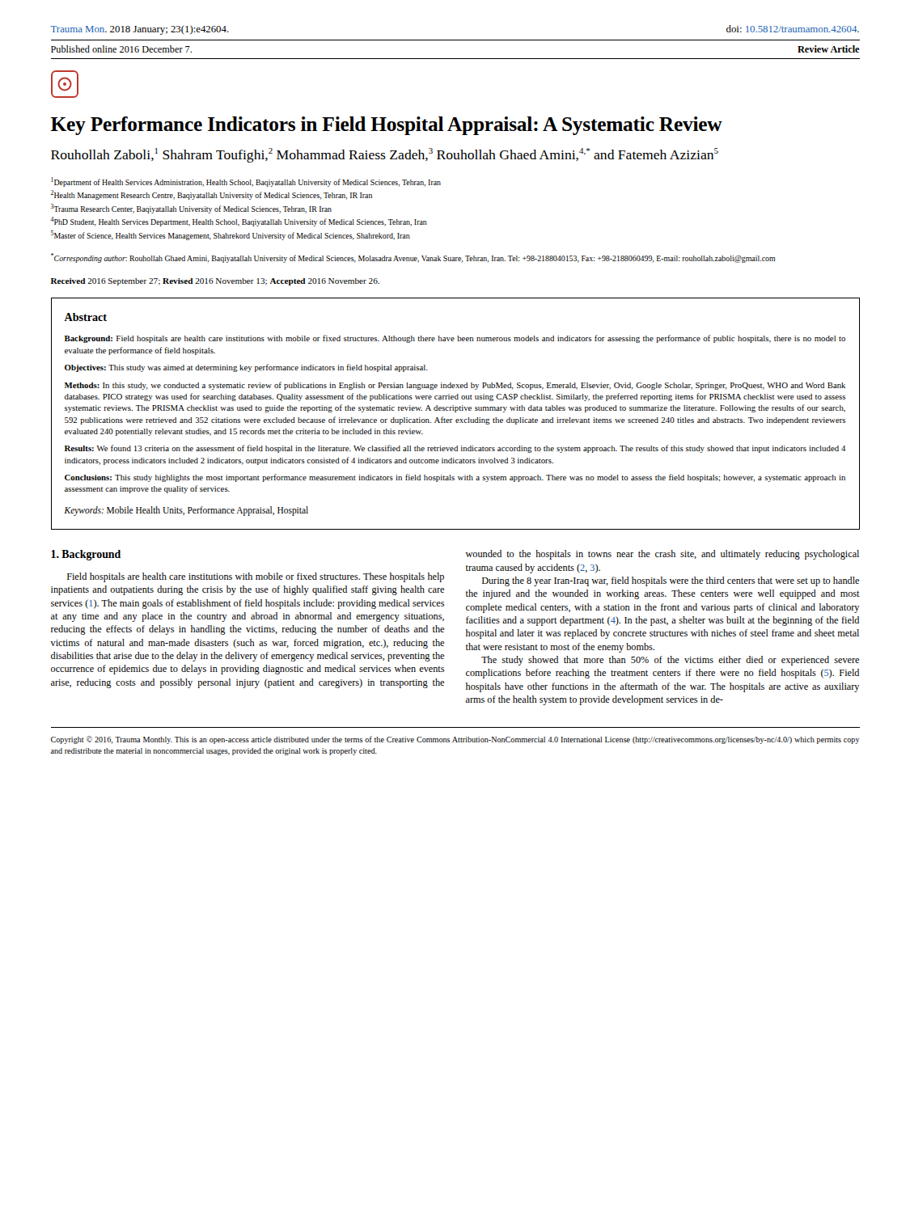Trauma Mon. 2018 January; 23(1):e42604.
doi: 10.5812/traumamon.42604.
Published online 2016 December 7.
Review Article
Key Performance Indicators in Field Hospital Appraisal: A Systematic Review
Rouhollah Zaboli,1 Shahram Toufighi,2 Mohammad Raiess Zadeh,3 Rouhollah Ghaed Amini,4,* and Fatemeh Azizian5
1Department of Health Services Administration, Health School, Baqiyatallah University of Medical Sciences, Tehran, Iran
2Health Management Research Centre, Baqiyatallah University of Medical Sciences, Tehran, IR Iran
3Trauma Research Center, Baqiyatallah University of Medical Sciences, Tehran, IR Iran
4PhD Student, Health Services Department, Health School, Baqiyatallah University of Medical Sciences, Tehran, Iran
5Master of Science, Health Services Management, Shahrekord University of Medical Sciences, Shahrekord, Iran
*Corresponding author: Rouhollah Ghaed Amini, Baqiyatallah University of Medical Sciences, Molasadra Avenue, Vanak Suare, Tehran, Iran. Tel: +98-2188040153, Fax: +98-2188060499, E-mail: rouhollah.zaboli@gmail.com
Received 2016 September 27; Revised 2016 November 13; Accepted 2016 November 26.
Abstract
Background: Field hospitals are health care institutions with mobile or fixed structures. Although there have been numerous models and indicators for assessing the performance of public hospitals, there is no model to evaluate the performance of field hospitals.
Objectives: This study was aimed at determining key performance indicators in field hospital appraisal.
Methods: In this study, we conducted a systematic review of publications in English or Persian language indexed by PubMed, Scopus, Emerald, Elsevier, Ovid, Google Scholar, Springer, ProQuest, WHO and Word Bank databases. PICO strategy was used for searching databases. Quality assessment of the publications were carried out using CASP checklist. Similarly, the preferred reporting items for PRISMA checklist were used to assess systematic reviews. The PRISMA checklist was used to guide the reporting of the systematic review. A descriptive summary with data tables was produced to summarize the literature. Following the results of our search, 592 publications were retrieved and 352 citations were excluded because of irrelevance or duplication. After excluding the duplicate and irrelevant items we screened 240 titles and abstracts. Two independent reviewers evaluated 240 potentially relevant studies, and 15 records met the criteria to be included in this review.
Results: We found 13 criteria on the assessment of field hospital in the literature. We classified all the retrieved indicators according to the system approach. The results of this study showed that input indicators included 4 indicators, process indicators included 2 indicators, output indicators consisted of 4 indicators and outcome indicators involved 3 indicators.
Conclusions: This study highlights the most important performance measurement indicators in field hospitals with a system approach. There was no model to assess the field hospitals; however, a systematic approach in assessment can improve the quality of services.
Keywords: Mobile Health Units, Performance Appraisal, Hospital
1. Background
Field hospitals are health care institutions with mobile or fixed structures. These hospitals help inpatients and outpatients during the crisis by the use of highly qualified staff giving health care services (1). The main goals of establishment of field hospitals include: providing medical services at any time and any place in the country and abroad in abnormal and emergency situations, reducing the effects of delays in handling the victims, reducing the number of deaths and the victims of natural and man-made disasters (such as war, forced migration, etc.), reducing the disabilities that arise due to the delay in the delivery of emergency medical services, preventing the occurrence of epidemics due to delays in providing diagnostic and medical services when events arise, reducing costs and possibly personal injury (patient and caregivers) in transporting the wounded to the hospitals in towns near the crash site, and ultimately reducing psychological trauma caused by accidents (2, 3).
During the 8 year Iran-Iraq war, field hospitals were the third centers that were set up to handle the injured and the wounded in working areas. These centers were well equipped and most complete medical centers, with a station in the front and various parts of clinical and laboratory facilities and a support department (4). In the past, a shelter was built at the beginning of the field hospital and later it was replaced by concrete structures with niches of steel frame and sheet metal that were resistant to most of the enemy bombs.
The study showed that more than 50% of the victims either died or experienced severe complications before reaching the treatment centers if there were no field hospitals (5). Field hospitals have other functions in the aftermath of the war. The hospitals are active as auxiliary arms of the health system to provide development services in de-
Copyright © 2016, Trauma Monthly. This is an open-access article distributed under the terms of the Creative Commons Attribution-NonCommercial 4.0 International License (http://creativecommons.org/licenses/by-nc/4.0/) which permits copy and redistribute the material in noncommercial usages, provided the original work is properly cited.